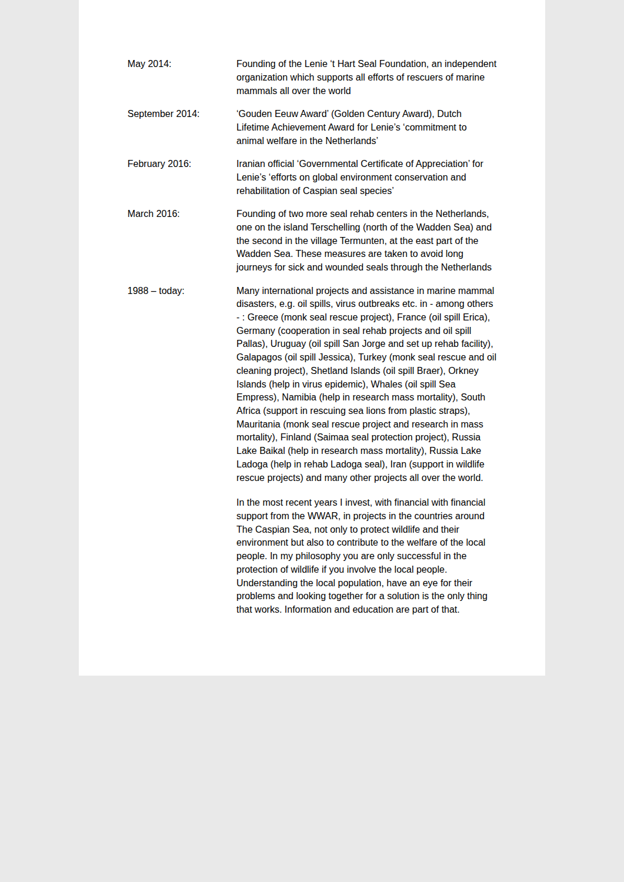May 2014:
Founding of the Lenie ‘t Hart Seal Foundation, an independent organization which supports all efforts of rescuers of marine mammals all over the world
September 2014:
‘Gouden Eeuw Award’ (Golden Century Award), Dutch Lifetime Achievement Award for Lenie’s ‘commitment to animal welfare in the Netherlands’
February 2016:
Iranian official ‘Governmental Certificate of Appreciation’ for Lenie’s ‘efforts on global environment conservation and rehabilitation of Caspian seal species’
March 2016:
Founding of two more seal rehab centers in the Netherlands, one on the island Terschelling (north of the Wadden Sea) and the second in the village Termunten, at the east part of the Wadden Sea. These measures are taken to avoid long journeys for sick and wounded seals through the Netherlands
1988 – today:
Many international projects and assistance in marine mammal disasters, e.g. oil spills, virus outbreaks etc. in - among others - : Greece (monk seal rescue project), France (oil spill Erica), Germany (cooperation in seal rehab projects and oil spill Pallas), Uruguay (oil spill San Jorge and set up rehab facility), Galapagos (oil spill Jessica), Turkey (monk seal rescue and oil cleaning project), Shetland Islands (oil spill Braer), Orkney Islands (help in virus epidemic), Whales (oil spill Sea Empress), Namibia (help in research mass mortality), South Africa (support in rescuing sea lions from plastic straps), Mauritania (monk seal rescue project and research in mass mortality), Finland (Saimaa seal protection project), Russia Lake Baikal (help in research mass mortality), Russia Lake Ladoga (help in rehab Ladoga seal), Iran (support in wildlife rescue projects) and many other projects all over the world.
In the most recent years I invest, with financial with financial support from the WWAR, in projects in the countries around The Caspian Sea, not only to protect wildlife and their environment but also to contribute to the welfare of the local people. In my philosophy you are only successful in the protection of wildlife if you involve the local people. Understanding the local population, have an eye for their problems and looking together for a solution is the only thing that works. Information and education are part of that.